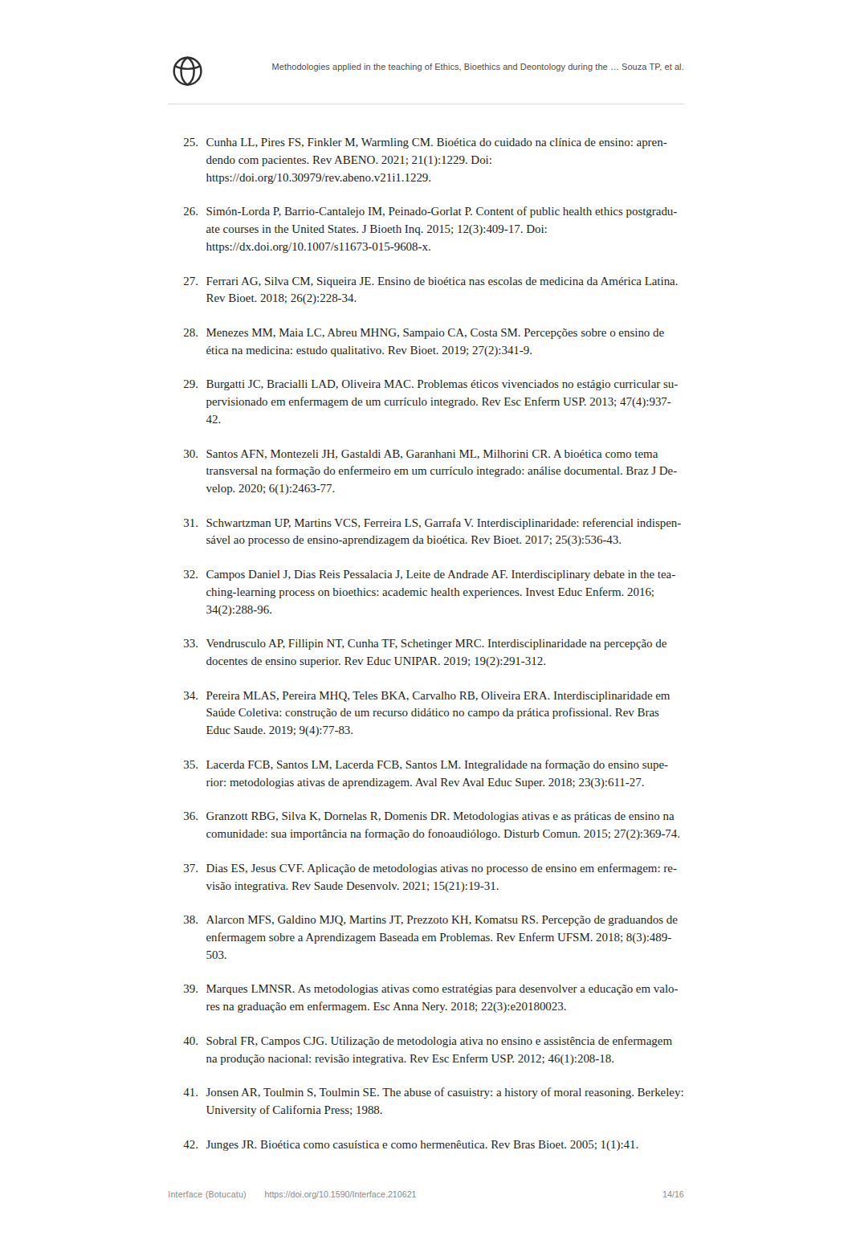Methodologies applied in the teaching of Ethics, Bioethics and Deontology during the … Souza TP, et al.
Cunha LL, Pires FS, Finkler M, Warmling CM. Bioética do cuidado na clínica de ensino: aprendendo com pacientes. Rev ABENO. 2021; 21(1):1229. Doi: https://doi.org/10.30979/rev.abeno.v21i1.1229.
Simón-Lorda P, Barrio-Cantalejo IM, Peinado-Gorlat P. Content of public health ethics postgraduate courses in the United States. J Bioeth Inq. 2015; 12(3):409-17. Doi: https://dx.doi.org/10.1007/s11673-015-9608-x.
Ferrari AG, Silva CM, Siqueira JE. Ensino de bioética nas escolas de medicina da América Latina. Rev Bioet. 2018; 26(2):228-34.
Menezes MM, Maia LC, Abreu MHNG, Sampaio CA, Costa SM. Percepções sobre o ensino de ética na medicina: estudo qualitativo. Rev Bioet. 2019; 27(2):341-9.
Burgatti JC, Bracialli LAD, Oliveira MAC. Problemas éticos vivenciados no estágio curricular supervisionado em enfermagem de um currículo integrado. Rev Esc Enferm USP. 2013; 47(4):937-42.
Santos AFN, Montezeli JH, Gastaldi AB, Garanhani ML, Milhorini CR. A bioética como tema transversal na formação do enfermeiro em um currículo integrado: análise documental. Braz J Develop. 2020; 6(1):2463-77.
Schwartzman UP, Martins VCS, Ferreira LS, Garrafa V. Interdisciplinaridade: referencial indispensável ao processo de ensino-aprendizagem da bioética. Rev Bioet. 2017; 25(3):536-43.
Campos Daniel J, Dias Reis Pessalacia J, Leite de Andrade AF. Interdisciplinary debate in the teaching-learning process on bioethics: academic health experiences. Invest Educ Enferm. 2016; 34(2):288-96.
Vendrusculo AP, Fillipin NT, Cunha TF, Schetinger MRC. Interdisciplinaridade na percepção de docentes de ensino superior. Rev Educ UNIPAR. 2019; 19(2):291-312.
Pereira MLAS, Pereira MHQ, Teles BKA, Carvalho RB, Oliveira ERA. Interdisciplinaridade em Saúde Coletiva: construção de um recurso didático no campo da prática profissional. Rev Bras Educ Saude. 2019; 9(4):77-83.
Lacerda FCB, Santos LM, Lacerda FCB, Santos LM. Integralidade na formação do ensino superior: metodologias ativas de aprendizagem. Aval Rev Aval Educ Super. 2018; 23(3):611-27.
Granzott RBG, Silva K, Dornelas R, Domenis DR. Metodologias ativas e as práticas de ensino na comunidade: sua importância na formação do fonoaudiólogo. Disturb Comun. 2015; 27(2):369-74.
Dias ES, Jesus CVF. Aplicação de metodologias ativas no processo de ensino em enfermagem: revisão integrativa. Rev Saude Desenvolv. 2021; 15(21):19-31.
Alarcon MFS, Galdino MJQ, Martins JT, Prezzoto KH, Komatsu RS. Percepção de graduandos de enfermagem sobre a Aprendizagem Baseada em Problemas. Rev Enferm UFSM. 2018; 8(3):489-503.
Marques LMNSR. As metodologias ativas como estratégias para desenvolver a educação em valores na graduação em enfermagem. Esc Anna Nery. 2018; 22(3):e20180023.
Sobral FR, Campos CJG. Utilização de metodologia ativa no ensino e assistência de enfermagem na produção nacional: revisão integrativa. Rev Esc Enferm USP. 2012; 46(1):208-18.
Jonsen AR, Toulmin S, Toulmin SE. The abuse of casuistry: a history of moral reasoning. Berkeley: University of California Press; 1988.
Junges JR. Bioética como casuística e como hermenêutica. Rev Bras Bioet. 2005; 1(1):41.
Interface (Botucatu) https://doi.org/10.1590/Interface.210621 14/16